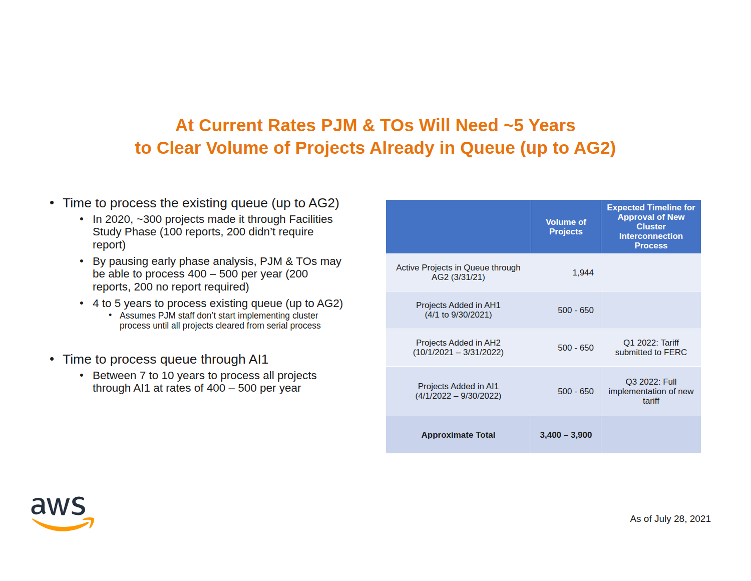At Current Rates PJM & TOs Will Need ~5 Years
to Clear Volume of Projects Already in Queue (up to AG2)
Time to process the existing queue (up to AG2)
In 2020, ~300 projects made it through Facilities Study Phase (100 reports, 200 didn’t require report)
By pausing early phase analysis, PJM & TOs may be able to process 400 – 500 per year (200 reports, 200 no report required)
4 to 5 years to process existing queue (up to AG2)
Assumes PJM staff don’t start implementing cluster process until all projects cleared from serial process
Time to process queue through AI1
Between 7 to 10 years to process all projects through AI1 at rates of 400 – 500 per year
| | Volume of Projects | Expected Timeline for Approval of New Cluster Interconnection Process |
| --- | --- | --- |
| Active Projects in Queue through AG2 (3/31/21) | 1,944 | |
| Projects Added in AH1 (4/1 to 9/30/2021) | 500 - 650 | |
| Projects Added in AH2 (10/1/2021 – 3/31/2022) | 500 - 650 | Q1 2022: Tariff submitted to FERC |
| Projects Added in AI1 (4/1/2022 – 9/30/2022) | 500 - 650 | Q3 2022: Full implementation of new tariff |
| Approximate Total | 3,400 – 3,900 | |
As of July 28, 2021